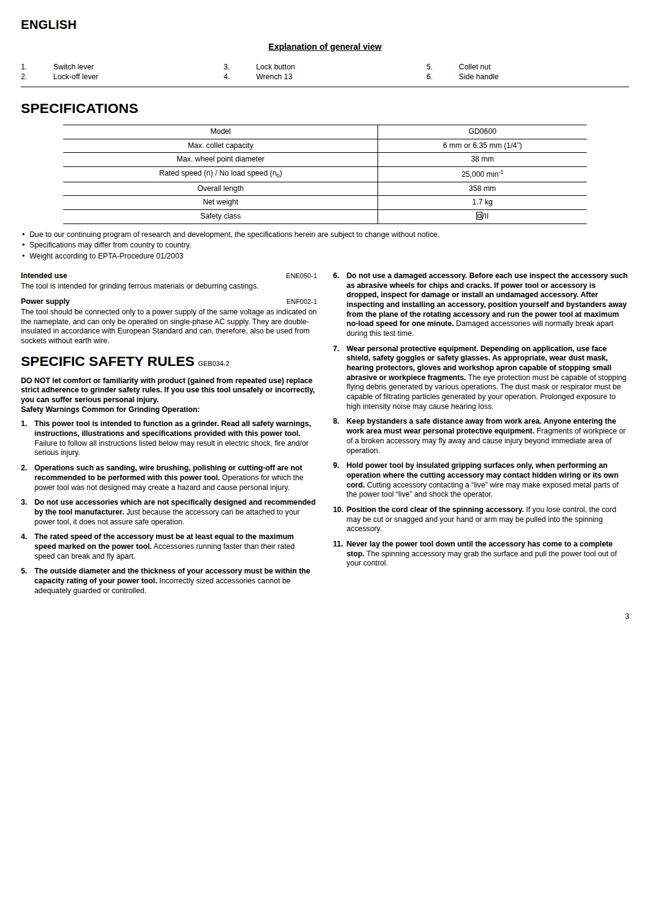ENGLISH
Explanation of general view
| 1. | Switch lever | 3. | Lock button | 5. | Collet nut |
| 2. | Lock-off lever | 4. | Wrench 13 | 6. | Side handle |
SPECIFICATIONS
| Model | GD0600 |
| Max. collet capacity | 6 mm or 6.35 mm (1/4”) |
| Max. wheel point diameter | 38 mm |
| Rated speed (n) / No load speed (n 0 ) | 25,000 min -1 |
| Overall length | 358 mm |
| Net weight | 1.7 kg |
| Safety class | /II |
Due to our continuing program of research and development, the specifications herein are subject to change without notice.
Specifications may differ from country to country.
Weight according to EPTA-Procedure 01/2003
Intended use ENE050-1
The tool is intended for grinding ferrous materials or deburring castings.
Power supply ENF002-1
The tool should be connected only to a power supply of the same voltage as indicated on the nameplate, and can only be operated on single-phase AC supply. They are double-insulated in accordance with European Standard and can, therefore, also be used from sockets without earth wire.
SPECIFIC SAFETY RULES GEB034-2
DO NOT let comfort or familiarity with product (gained from repeated use) replace strict adherence to grinder safety rules. If you use this tool unsafely or incorrectly, you can suffer serious personal injury.
Safety Warnings Common for Grinding Operation:
This power tool is intended to function as a grinder. Read all safety warnings, instructions, illustrations and specifications provided with this power tool. Failure to follow all instructions listed below may result in electric shock, fire and/or serious injury.
Operations such as sanding, wire brushing, polishing or cutting-off are not recommended to be performed with this power tool. Operations for which the power tool was not designed may create a hazard and cause personal injury.
Do not use accessories which are not specifically designed and recommended by the tool manufacturer. Just because the accessory can be attached to your power tool, it does not assure safe operation.
The rated speed of the accessory must be at least equal to the maximum speed marked on the power tool. Accessories running faster than their rated speed can break and fly apart.
The outside diameter and the thickness of your accessory must be within the capacity rating of your power tool. Incorrectly sized accessories cannot be adequately guarded or controlled.
Do not use a damaged accessory. Before each use inspect the accessory such as abrasive wheels for chips and cracks. If power tool or accessory is dropped, inspect for damage or install an undamaged accessory. After inspecting and installing an accessory, position yourself and bystanders away from the plane of the rotating accessory and run the power tool at maximum no-load speed for one minute. Damaged accessories will normally break apart during this test time.
Wear personal protective equipment. Depending on application, use face shield, safety goggles or safety glasses. As appropriate, wear dust mask, hearing protectors, gloves and workshop apron capable of stopping small abrasive or workpiece fragments. The eye protection must be capable of stopping flying debris generated by various operations. The dust mask or respirator must be capable of filtrating particles generated by your operation. Prolonged exposure to high intensity noise may cause hearing loss.
Keep bystanders a safe distance away from work area. Anyone entering the work area must wear personal protective equipment. Fragments of workpiece or of a broken accessory may fly away and cause injury beyond immediate area of operation.
Hold power tool by insulated gripping surfaces only, when performing an operation where the cutting accessory may contact hidden wiring or its own cord. Cutting accessory contacting a “live” wire may make exposed metal parts of the power tool “live” and shock the operator.
Position the cord clear of the spinning accessory. If you lose control, the cord may be cut or snagged and your hand or arm may be pulled into the spinning accessory.
Never lay the power tool down until the accessory has come to a complete stop. The spinning accessory may grab the surface and pull the power tool out of your control.
3